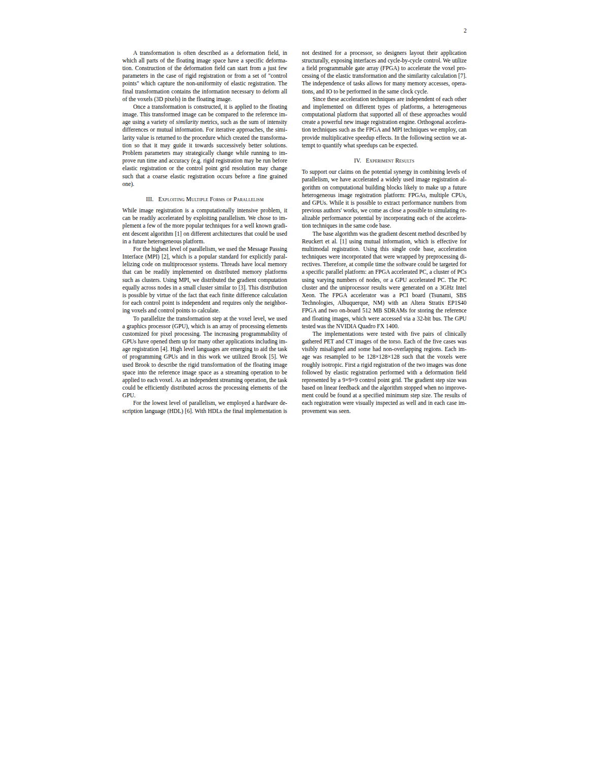2
A transformation is often described as a deformation field, in which all parts of the floating image space have a specific deformation. Construction of the deformation field can start from a just few parameters in the case of rigid registration or from a set of "control points" which capture the non-uniformity of elastic registration. The final transformation contains the information necessary to deform all of the voxels (3D pixels) in the floating image.
Once a transformation is constructed, it is applied to the floating image. This transformed image can be compared to the reference image using a variety of similarity metrics, such as the sum of intensity differences or mutual information. For iterative approaches, the similarity value is returned to the procedure which created the transformation so that it may guide it towards successively better solutions. Problem parameters may strategically change while running to improve run time and accuracy (e.g. rigid registration may be run before elastic registration or the control point grid resolution may change such that a coarse elastic registration occurs before a fine grained one).
III. Exploiting Multiple Forms of Parallelism
While image registration is a computationally intensive problem, it can be readily accelerated by exploiting parallelism. We chose to implement a few of the more popular techniques for a well known gradient descent algorithm [1] on different architectures that could be used in a future heterogeneous platform.
For the highest level of parallelism, we used the Message Passing Interface (MPI) [2], which is a popular standard for explicitly parallelizing code on multiprocessor systems. Threads have local memory that can be readily implemented on distributed memory platforms such as clusters. Using MPI, we distributed the gradient computation equally across nodes in a small cluster similar to [3]. This distribution is possible by virtue of the fact that each finite difference calculation for each control point is independent and requires only the neighboring voxels and control points to calculate.
To parallelize the transformation step at the voxel level, we used a graphics processor (GPU), which is an array of processing elements customized for pixel processing. The increasing programmability of GPUs have opened them up for many other applications including image registration [4]. High level languages are emerging to aid the task of programming GPUs and in this work we utilized Brook [5]. We used Brook to describe the rigid transformation of the floating image space into the reference image space as a streaming operation to be applied to each voxel. As an independent streaming operation, the task could be efficiently distributed across the processing elements of the GPU.
For the lowest level of parallelism, we employed a hardware description language (HDL) [6]. With HDLs the final implementation is not destined for a processor, so designers layout their application structurally, exposing interfaces and cycle-by-cycle control. We utilize a field programmable gate array (FPGA) to accelerate the voxel processing of the elastic transformation and the similarity calculation [7]. The independence of tasks allows for many memory accesses, operations, and IO to be performed in the same clock cycle.
Since these acceleration techniques are independent of each other and implemented on different types of platforms, a heterogeneous computational platform that supported all of these approaches would create a powerful new image registration engine. Orthogonal acceleration techniques such as the FPGA and MPI techniques we employ, can provide multiplicative speedup effects. In the following section we attempt to quantify what speedups can be expected.
IV. Experiment Results
To support our claims on the potential synergy in combining levels of parallelism, we have accelerated a widely used image registration algorithm on computational building blocks likely to make up a future heterogeneous image registration platform: FPGAs, multiple CPUs, and GPUs. While it is possible to extract performance numbers from previous authors' works, we come as close a possible to simulating realizable performance potential by incorporating each of the acceleration techniques in the same code base.
The base algorithm was the gradient descent method described by Reuckert et al. [1] using mutual information, which is effective for multimodal registration. Using this single code base, acceleration techniques were incorporated that were wrapped by preprocessing directives. Therefore, at compile time the software could be targeted for a specific parallel platform: an FPGA accelerated PC, a cluster of PCs using varying numbers of nodes, or a GPU accelerated PC. The PC cluster and the uniprocessor results were generated on a 3GHz Intel Xeon. The FPGA accelerator was a PCI board (Tsunami, SBS Technologies, Albuquerque, NM) with an Altera Stratix EP1S40 FPGA and two on-board 512 MB SDRAMs for storing the reference and floating images, which were accessed via a 32-bit bus. The GPU tested was the NVIDIA Quadro FX 1400.
The implementations were tested with five pairs of clinically gathered PET and CT images of the torso. Each of the five cases was visibly misaligned and some had non-overlapping regions. Each image was resampled to be 128×128×128 such that the voxels were roughly isotropic. First a rigid registration of the two images was done followed by elastic registration performed with a deformation field represented by a 9×9×9 control point grid. The gradient step size was based on linear feedback and the algorithm stopped when no improvement could be found at a specified minimum step size. The results of each registration were visually inspected as well and in each case improvement was seen.